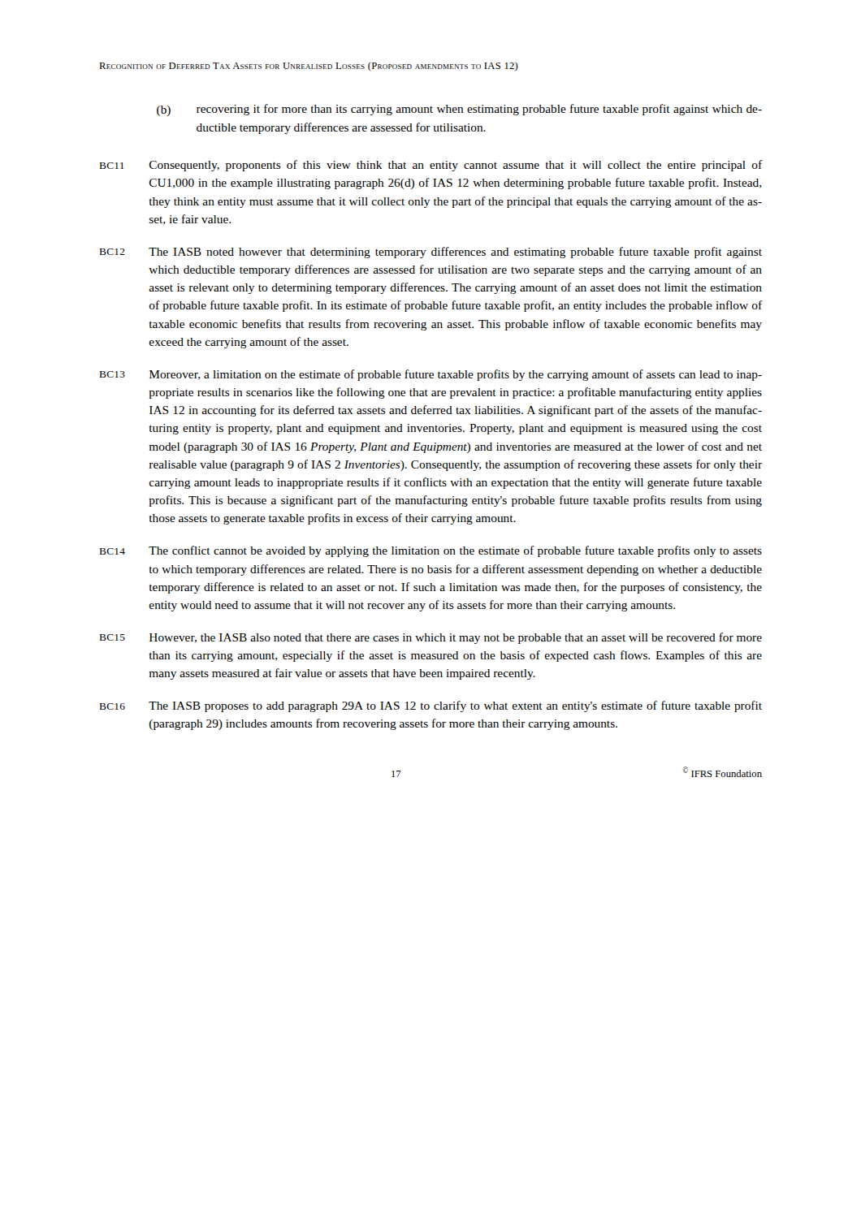Recognition of Deferred Tax Assets for Unrealised Losses (Proposed amendments to IAS 12)
(b)
recovering it for more than its carrying amount when estimating probable future taxable profit against which deductible temporary differences are assessed for utilisation.
BC11
Consequently, proponents of this view think that an entity cannot assume that it will collect the entire principal of CU1,000 in the example illustrating paragraph 26(d) of IAS 12 when determining probable future taxable profit. Instead, they think an entity must assume that it will collect only the part of the principal that equals the carrying amount of the asset, ie fair value.
BC12
The IASB noted however that determining temporary differences and estimating probable future taxable profit against which deductible temporary differences are assessed for utilisation are two separate steps and the carrying amount of an asset is relevant only to determining temporary differences. The carrying amount of an asset does not limit the estimation of probable future taxable profit. In its estimate of probable future taxable profit, an entity includes the probable inflow of taxable economic benefits that results from recovering an asset. This probable inflow of taxable economic benefits may exceed the carrying amount of the asset.
BC13
Moreover, a limitation on the estimate of probable future taxable profits by the carrying amount of assets can lead to inappropriate results in scenarios like the following one that are prevalent in practice: a profitable manufacturing entity applies IAS 12 in accounting for its deferred tax assets and deferred tax liabilities. A significant part of the assets of the manufacturing entity is property, plant and equipment and inventories. Property, plant and equipment is measured using the cost model (paragraph 30 of IAS 16 Property, Plant and Equipment) and inventories are measured at the lower of cost and net realisable value (paragraph 9 of IAS 2 Inventories). Consequently, the assumption of recovering these assets for only their carrying amount leads to inappropriate results if it conflicts with an expectation that the entity will generate future taxable profits. This is because a significant part of the manufacturing entity's probable future taxable profits results from using those assets to generate taxable profits in excess of their carrying amount.
BC14
The conflict cannot be avoided by applying the limitation on the estimate of probable future taxable profits only to assets to which temporary differences are related. There is no basis for a different assessment depending on whether a deductible temporary difference is related to an asset or not. If such a limitation was made then, for the purposes of consistency, the entity would need to assume that it will not recover any of its assets for more than their carrying amounts.
BC15
However, the IASB also noted that there are cases in which it may not be probable that an asset will be recovered for more than its carrying amount, especially if the asset is measured on the basis of expected cash flows. Examples of this are many assets measured at fair value or assets that have been impaired recently.
BC16
The IASB proposes to add paragraph 29A to IAS 12 to clarify to what extent an entity's estimate of future taxable profit (paragraph 29) includes amounts from recovering assets for more than their carrying amounts.
17 © IFRS Foundation